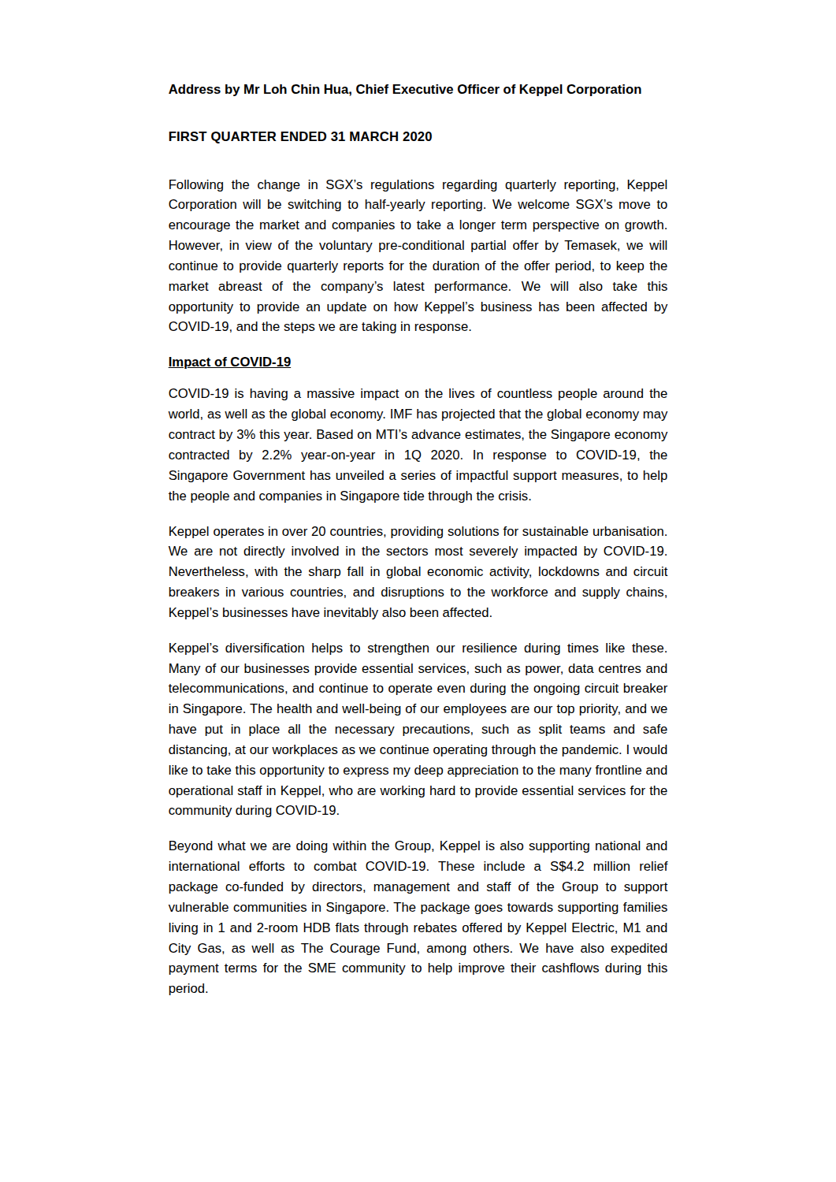Address by Mr Loh Chin Hua, Chief Executive Officer of Keppel Corporation
FIRST QUARTER ENDED 31 MARCH 2020
Following the change in SGX’s regulations regarding quarterly reporting, Keppel Corporation will be switching to half-yearly reporting. We welcome SGX’s move to encourage the market and companies to take a longer term perspective on growth. However, in view of the voluntary pre-conditional partial offer by Temasek, we will continue to provide quarterly reports for the duration of the offer period, to keep the market abreast of the company’s latest performance. We will also take this opportunity to provide an update on how Keppel’s business has been affected by COVID-19, and the steps we are taking in response.
Impact of COVID-19
COVID-19 is having a massive impact on the lives of countless people around the world, as well as the global economy. IMF has projected that the global economy may contract by 3% this year. Based on MTI’s advance estimates, the Singapore economy contracted by 2.2% year-on-year in 1Q 2020. In response to COVID-19, the Singapore Government has unveiled a series of impactful support measures, to help the people and companies in Singapore tide through the crisis.
Keppel operates in over 20 countries, providing solutions for sustainable urbanisation. We are not directly involved in the sectors most severely impacted by COVID-19. Nevertheless, with the sharp fall in global economic activity, lockdowns and circuit breakers in various countries, and disruptions to the workforce and supply chains, Keppel’s businesses have inevitably also been affected.
Keppel’s diversification helps to strengthen our resilience during times like these. Many of our businesses provide essential services, such as power, data centres and telecommunications, and continue to operate even during the ongoing circuit breaker in Singapore. The health and well-being of our employees are our top priority, and we have put in place all the necessary precautions, such as split teams and safe distancing, at our workplaces as we continue operating through the pandemic. I would like to take this opportunity to express my deep appreciation to the many frontline and operational staff in Keppel, who are working hard to provide essential services for the community during COVID-19.
Beyond what we are doing within the Group, Keppel is also supporting national and international efforts to combat COVID-19. These include a S$4.2 million relief package co-funded by directors, management and staff of the Group to support vulnerable communities in Singapore. The package goes towards supporting families living in 1 and 2-room HDB flats through rebates offered by Keppel Electric, M1 and City Gas, as well as The Courage Fund, among others. We have also expedited payment terms for the SME community to help improve their cashflows during this period.